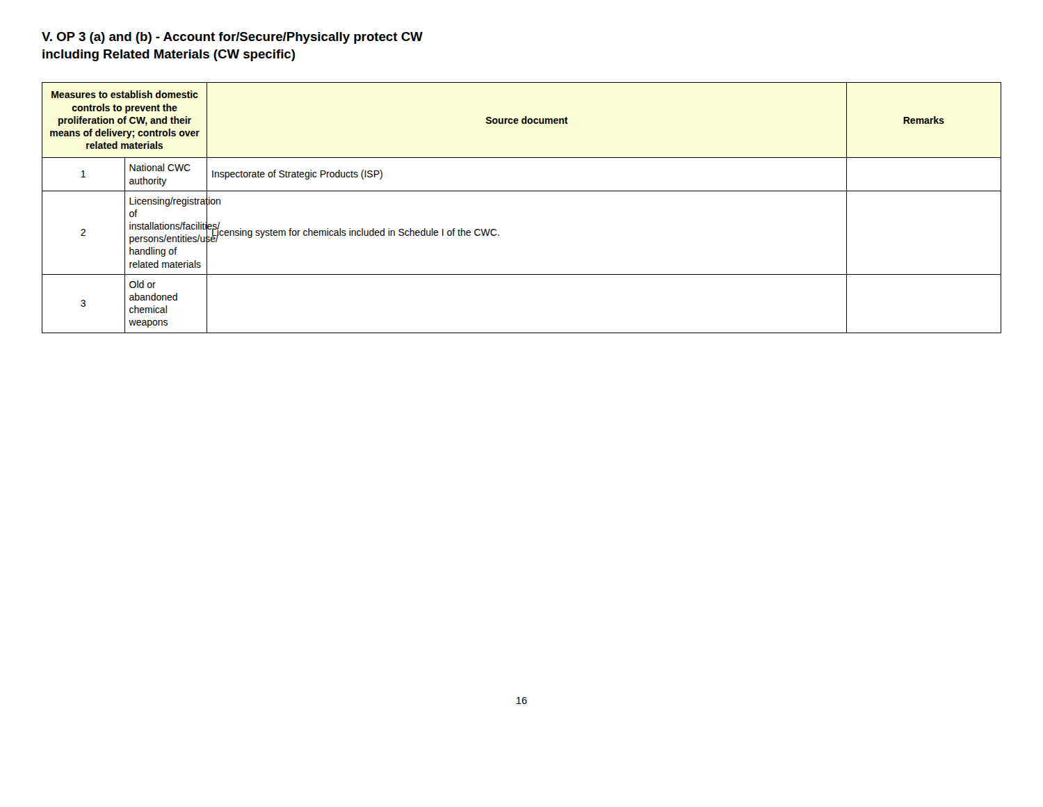V. OP 3 (a) and (b) - Account for/Secure/Physically protect CW
including Related Materials (CW specific)
| Measures to establish domestic controls to prevent the proliferation of CW, and their means of delivery; controls over related materials | Source document | Remarks |
| --- | --- | --- |
| 1 | National CWC authority | Inspectorate of Strategic Products (ISP) | |
| 2 | Licensing/registration of installations/facilities/ persons/entities/use/ handling of related materials | Licensing system for chemicals included in Schedule I of the CWC. | |
| 3 | Old or abandoned chemical weapons | | |
16